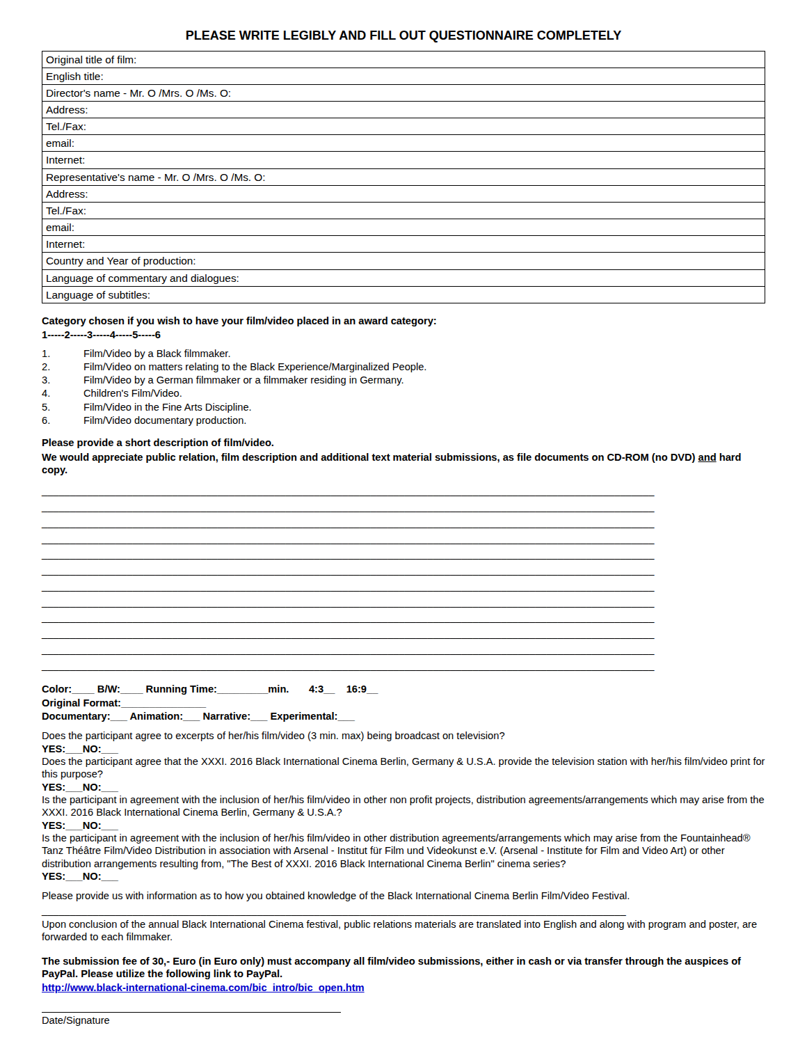PLEASE WRITE LEGIBLY AND FILL OUT QUESTIONNAIRE COMPLETELY
| Original title of film: |
| English title: |
| Director's name - Mr. O /Mrs. O /Ms. O: |
| Address: |
| Tel./Fax: |
| email: |
| Internet: |
| Representative's name - Mr. O /Mrs. O /Ms. O: |
| Address: |
| Tel./Fax: |
| email: |
| Internet: |
| Country and Year of production: |
| Language of commentary and dialogues: |
| Language of subtitles: |
Category chosen if you wish to have your film/video placed in an award category:
1-----2-----3-----4-----5-----6
1. Film/Video by a Black filmmaker.
2. Film/Video on matters relating to the Black Experience/Marginalized People.
3. Film/Video by a German filmmaker or a filmmaker residing in Germany.
4. Children's Film/Video.
5. Film/Video in the Fine Arts Discipline.
6. Film/Video documentary production.
Please provide a short description of film/video.
We would appreciate public relation, film description and additional text material submissions, as file documents on CD-ROM (no DVD) and hard copy.
____________________________________________________________________________________________________________
____________________________________________________________________________________________________________
____________________________________________________________________________________________________________
____________________________________________________________________________________________________________
____________________________________________________________________________________________________________
____________________________________________________________________________________________________________
____________________________________________________________________________________________________________
____________________________________________________________________________________________________________
____________________________________________________________________________________________________________
____________________________________________________________________________________________________________
____________________________________________________________________________________________________________
____________________________________________________________________________________________________________
Color:____ B/W:____ Running Time:_________min. 4:3__ 16:9__
Original Format:_______________
Documentary:___ Animation:___ Narrative:___ Experimental:___
Does the participant agree to excerpts of her/his film/video (3 min. max) being broadcast on television?
YES:___NO:___
Does the participant agree that the XXXI. 2016 Black International Cinema Berlin, Germany & U.S.A. provide the television station with her/his film/video print for this purpose?
YES:___NO:___
Is the participant in agreement with the inclusion of her/his film/video in other non profit projects, distribution agreements/arrangements which may arise from the XXXI. 2016 Black International Cinema Berlin, Germany & U.S.A.?
YES:___NO:___
Is the participant in agreement with the inclusion of her/his film/video in other distribution agreements/arrangements which may arise from the Fountainhead® Tanz Théâtre Film/Video Distribution in association with Arsenal - Institut für Film und Videokunst e.V. (Arsenal - Institute for Film and Video Art) or other distribution arrangements resulting from, "The Best of XXXI. 2016 Black International Cinema Berlin" cinema series?
YES:___NO:___
Please provide us with information as to how you obtained knowledge of the Black International Cinema Berlin Film/Video Festival.
_______________________________________________________________________________________________________
Upon conclusion of the annual Black International Cinema festival, public relations materials are translated into English and along with program and poster, are forwarded to each filmmaker.
The submission fee of 30,- Euro (in Euro only) must accompany all film/video submissions, either in cash or via transfer through the auspices of PayPal. Please utilize the following link to PayPal.
http://www.black-international-cinema.com/bic_intro/bic_open.htm
Date/Signature